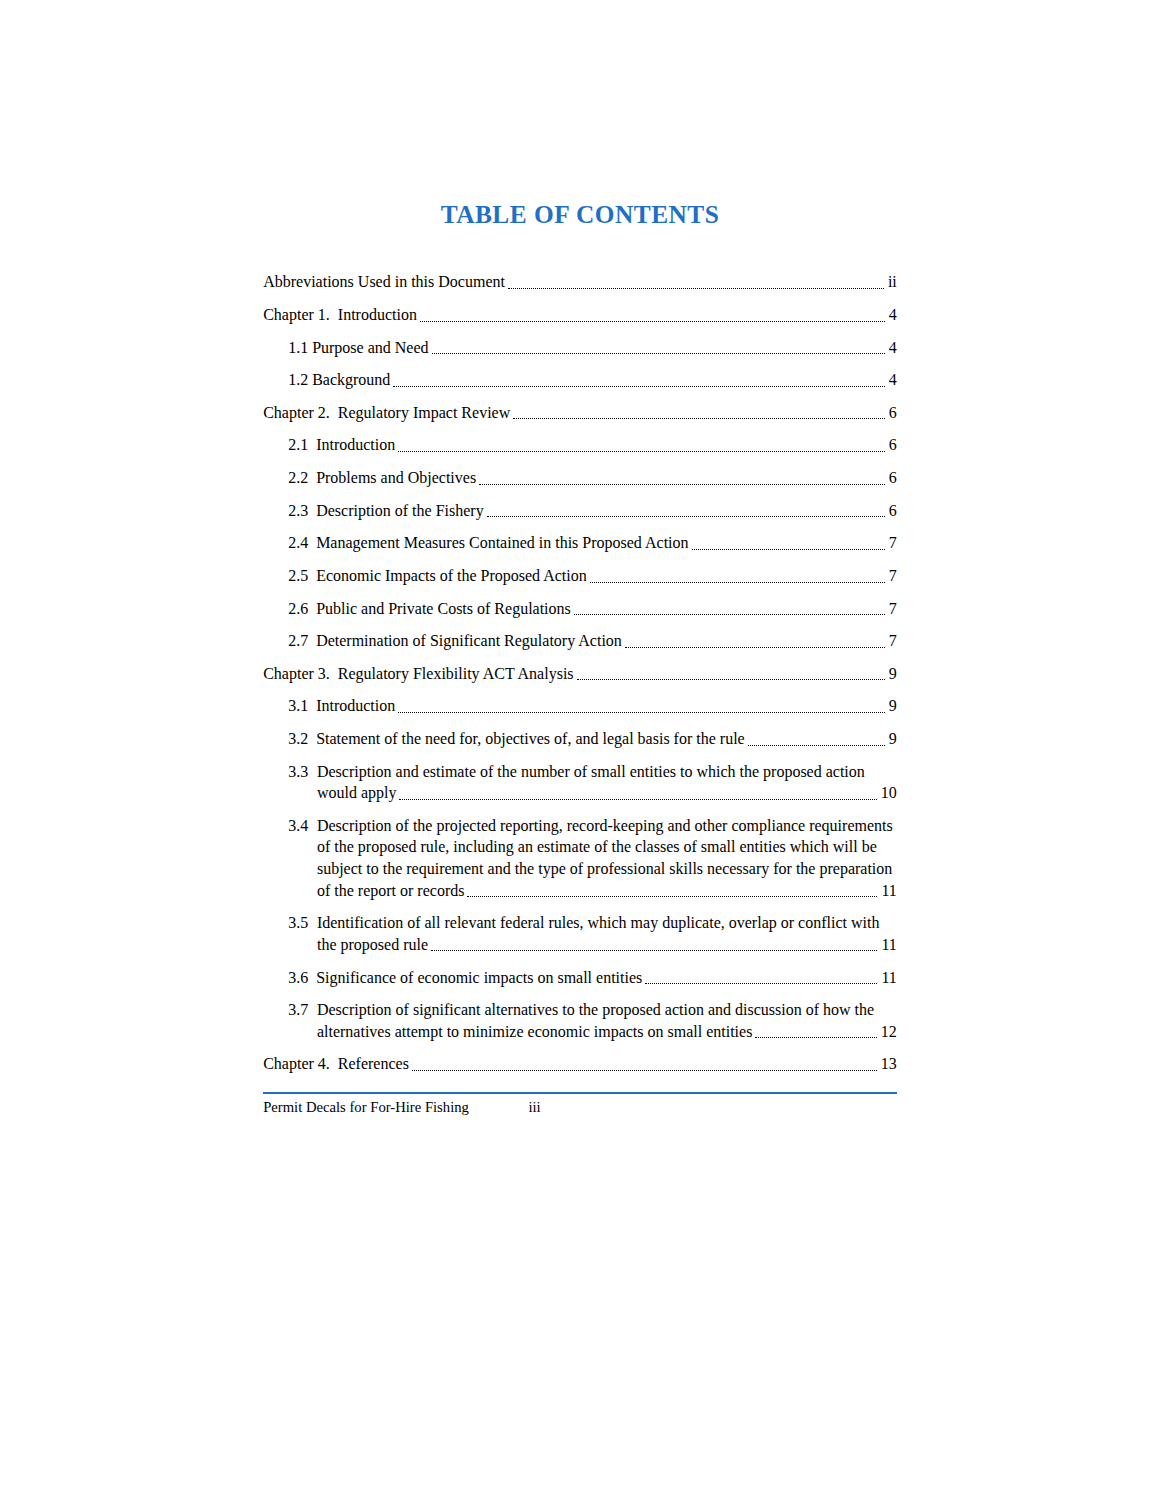TABLE OF CONTENTS
Abbreviations Used in this Document ii
Chapter 1. Introduction 4
1.1 Purpose and Need 4
1.2 Background 4
Chapter 2. Regulatory Impact Review 6
2.1 Introduction 6
2.2 Problems and Objectives 6
2.3 Description of the Fishery 6
2.4 Management Measures Contained in this Proposed Action 7
2.5 Economic Impacts of the Proposed Action 7
2.6 Public and Private Costs of Regulations 7
2.7 Determination of Significant Regulatory Action 7
Chapter 3. Regulatory Flexibility ACT Analysis 9
3.1 Introduction 9
3.2 Statement of the need for, objectives of, and legal basis for the rule 9
3.3 Description and estimate of the number of small entities to which the proposed action would apply 10
3.4 Description of the projected reporting, record-keeping and other compliance requirements of the proposed rule, including an estimate of the classes of small entities which will be subject to the requirement and the type of professional skills necessary for the preparation of the report or records 11
3.5 Identification of all relevant federal rules, which may duplicate, overlap or conflict with the proposed rule 11
3.6 Significance of economic impacts on small entities 11
3.7 Description of significant alternatives to the proposed action and discussion of how the alternatives attempt to minimize economic impacts on small entities 12
Chapter 4. References 13
Permit Decals for For-Hire Fishing iii